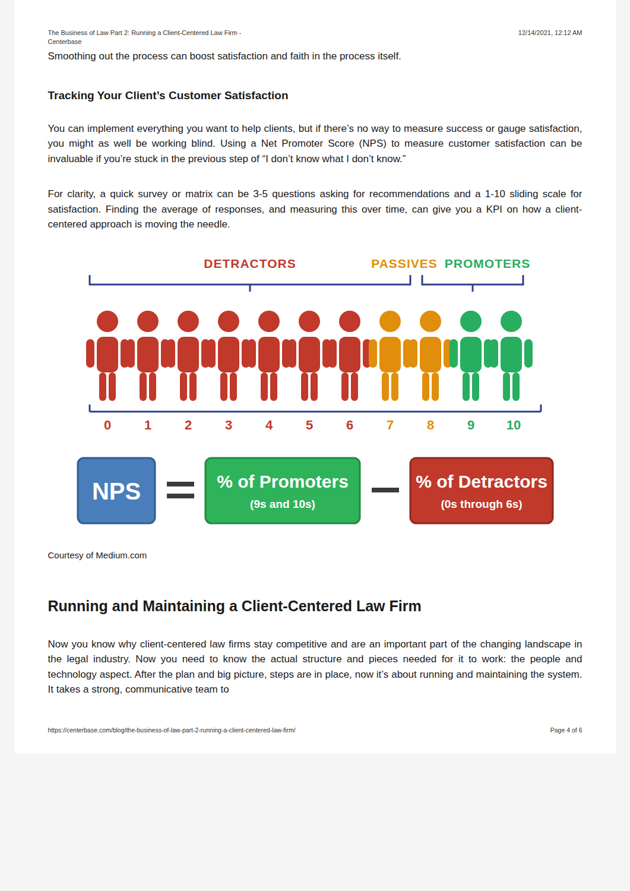The Business of Law Part 2: Running a Client-Centered Law Firm -
Centerbase
12/14/2021, 12:12 AM
Smoothing out the process can boost satisfaction and faith in the process itself.
Tracking Your Client’s Customer Satisfaction
You can implement everything you want to help clients, but if there’s no way to measure success or gauge satisfaction, you might as well be working blind. Using a Net Promoter Score (NPS) to measure customer satisfaction can be invaluable if you’re stuck in the previous step of “I don’t know what I don’t know.”
For clarity, a quick survey or matrix can be 3-5 questions asking for recommendations and a 1-10 sliding scale for satisfaction. Finding the average of responses, and measuring this over time, can give you a KPI on how a client-centered approach is moving the needle.
DETRACTORS PASSIVES PROMOTERS 0 1 2 3 4 5 6 7 8 9 10 NPS % of Promoters (9s and 10s) % of Detractors (0s through 6s)
Courtesy of Medium.com
Running and Maintaining a Client-Centered Law Firm
Now you know why client-centered law firms stay competitive and are an important part of the changing landscape in the legal industry. Now you need to know the actual structure and pieces needed for it to work: the people and technology aspect. After the plan and big picture, steps are in place, now it’s about running and maintaining the system. It takes a strong, communicative team to
https://centerbase.com/blog/the-business-of-law-part-2-running-a-client-centered-law-firm/ Page 4 of 6